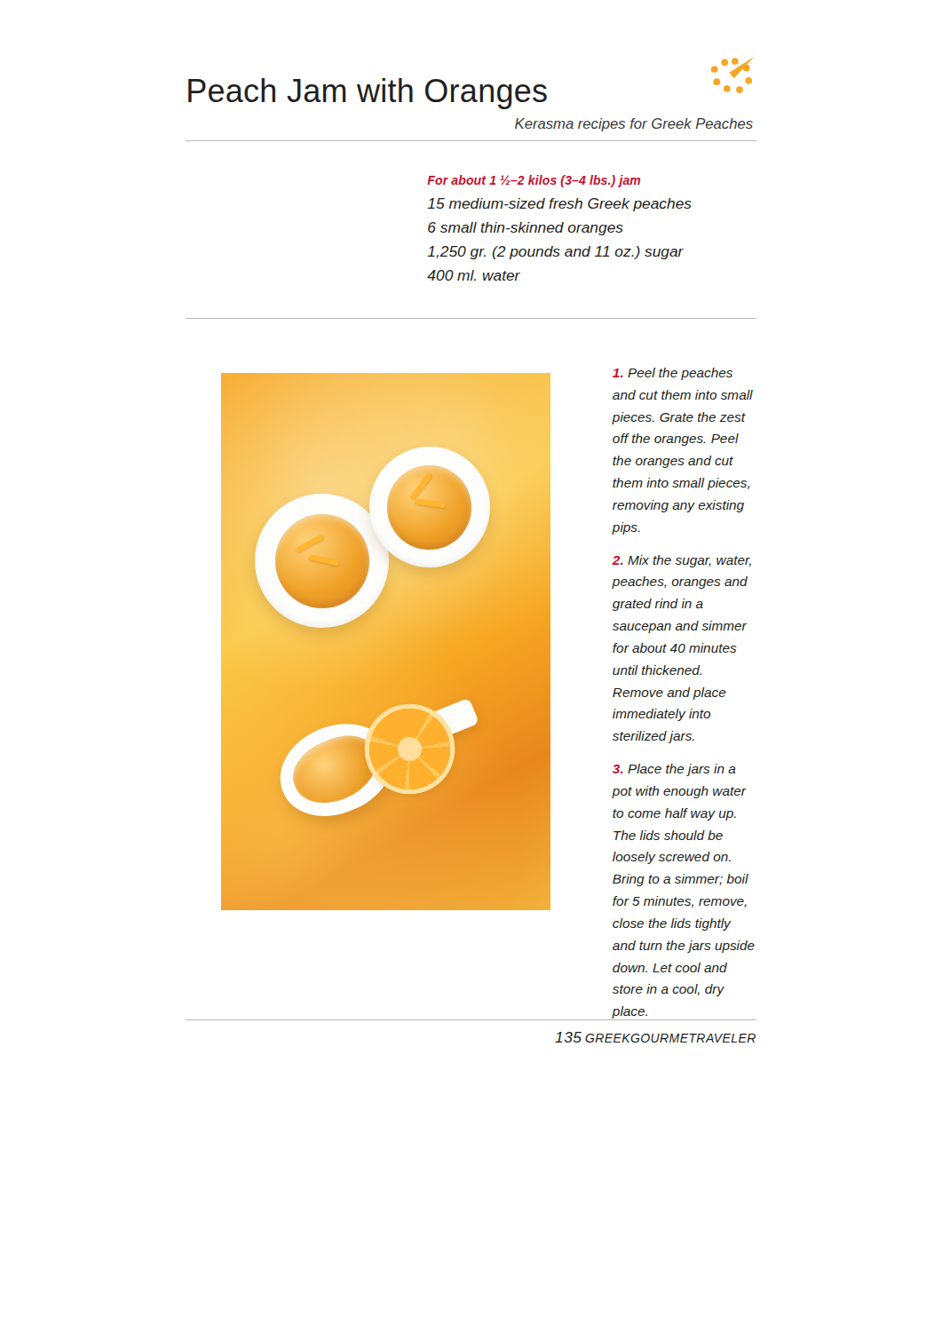Peach Jam with Oranges
Kerasma recipes for Greek Peaches
For about 1 ½–2 kilos (3–4 lbs.) jam
15 medium-sized fresh Greek peaches
6 small thin-skinned oranges
1,250 gr. (2 pounds and 11 oz.) sugar
400 ml. water
Peel the peaches and cut them into small pieces. Grate the zest off the oranges. Peel the oranges and cut them into small pieces, removing any existing pips.
Mix the sugar, water, peaches, oranges and grated rind in a saucepan and simmer for about 40 minutes until thickened. Remove and place immediately into sterilized jars.
Place the jars in a pot with enough water to come half way up. The lids should be loosely screwed on. Bring to a simmer; boil for 5 minutes, remove, close the lids tightly and turn the jars upside down. Let cool and store in a cool, dry place.
135 GREEKGOURMETRAVELER